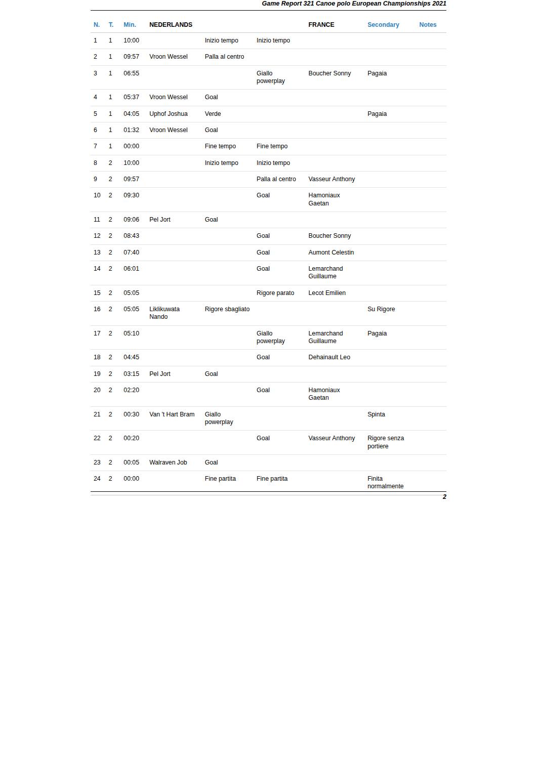Game Report 321 Canoe polo European Championships 2021
| N. | T. | Min. | NEDERLANDS | | | FRANCE | Secondary | Notes |
| --- | --- | --- | --- | --- | --- | --- | --- | --- |
| 1 | 1 | 10:00 | | Inizio tempo | Inizio tempo | | | |
| 2 | 1 | 09:57 | Vroon Wessel | Palla al centro | | | | |
| 3 | 1 | 06:55 | | | Giallo powerplay | Boucher Sonny | Pagaia | |
| 4 | 1 | 05:37 | Vroon Wessel | Goal | | | | |
| 5 | 1 | 04:05 | Uphof Joshua | Verde | | | Pagaia | |
| 6 | 1 | 01:32 | Vroon Wessel | Goal | | | | |
| 7 | 1 | 00:00 | | Fine tempo | Fine tempo | | | |
| 8 | 2 | 10:00 | | Inizio tempo | Inizio tempo | | | |
| 9 | 2 | 09:57 | | | Palla al centro | Vasseur Anthony | | |
| 10 | 2 | 09:30 | | | Goal | Hamoniaux Gaetan | | |
| 11 | 2 | 09:06 | Pel Jort | Goal | | | | |
| 12 | 2 | 08:43 | | | Goal | Boucher Sonny | | |
| 13 | 2 | 07:40 | | | Goal | Aumont Celestin | | |
| 14 | 2 | 06:01 | | | Goal | Lemarchand Guillaume | | |
| 15 | 2 | 05:05 | | | Rigore parato | Lecot Emilien | | |
| 16 | 2 | 05:05 | Liklikuwata Nando | Rigore sbagliato | | | Su Rigore | |
| 17 | 2 | 05:10 | | | Giallo powerplay | Lemarchand Guillaume | Pagaia | |
| 18 | 2 | 04:45 | | | Goal | Dehainault Leo | | |
| 19 | 2 | 03:15 | Pel Jort | Goal | | | | |
| 20 | 2 | 02:20 | | | Goal | Hamoniaux Gaetan | | |
| 21 | 2 | 00:30 | Van 't Hart Bram | Giallo powerplay | | | Spinta | |
| 22 | 2 | 00:20 | | | Goal | Vasseur Anthony | Rigore senza portiere | |
| 23 | 2 | 00:05 | Walraven Job | Goal | | | | |
| 24 | 2 | 00:00 | | Fine partita | Fine partita | | Finita normalmente | |
2